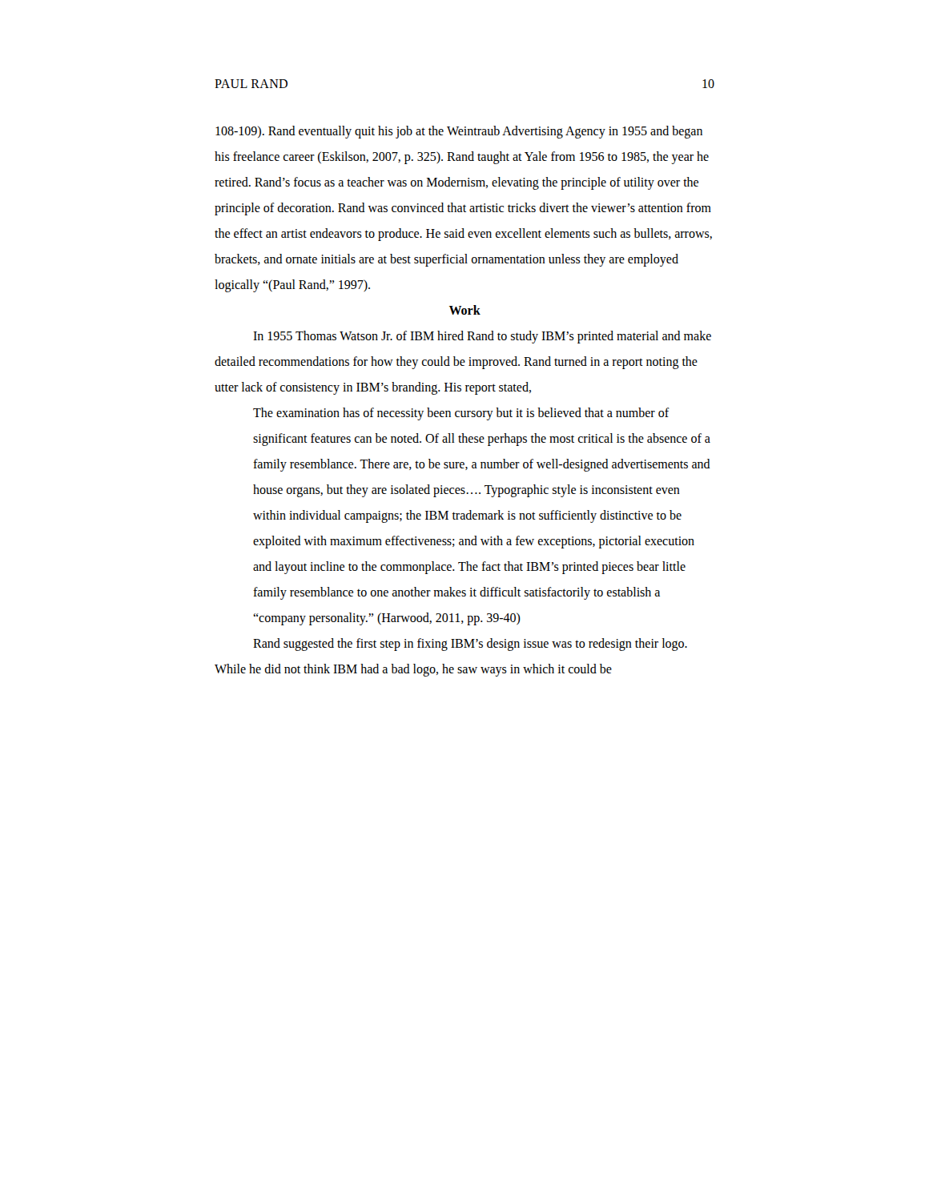PAUL RAND 10
108-109). Rand eventually quit his job at the Weintraub Advertising Agency in 1955 and began his freelance career (Eskilson, 2007, p. 325). Rand taught at Yale from 1956 to 1985, the year he retired. Rand’s focus as a teacher was on Modernism, elevating the principle of utility over the principle of decoration. Rand was convinced that artistic tricks divert the viewer’s attention from the effect an artist endeavors to produce. He said even excellent elements such as bullets, arrows, brackets, and ornate initials are at best superficial ornamentation unless they are employed logically “(Paul Rand,” 1997).
Work
In 1955 Thomas Watson Jr. of IBM hired Rand to study IBM’s printed material and make detailed recommendations for how they could be improved. Rand turned in a report noting the utter lack of consistency in IBM’s branding. His report stated,
The examination has of necessity been cursory but it is believed that a number of significant features can be noted. Of all these perhaps the most critical is the absence of a family resemblance. There are, to be sure, a number of well-designed advertisements and house organs, but they are isolated pieces…. Typographic style is inconsistent even within individual campaigns; the IBM trademark is not sufficiently distinctive to be exploited with maximum effectiveness; and with a few exceptions, pictorial execution and layout incline to the commonplace. The fact that IBM’s printed pieces bear little family resemblance to one another makes it difficult satisfactorily to establish a “company personality.” (Harwood, 2011, pp. 39-40)
Rand suggested the first step in fixing IBM’s design issue was to redesign their logo. While he did not think IBM had a bad logo, he saw ways in which it could be